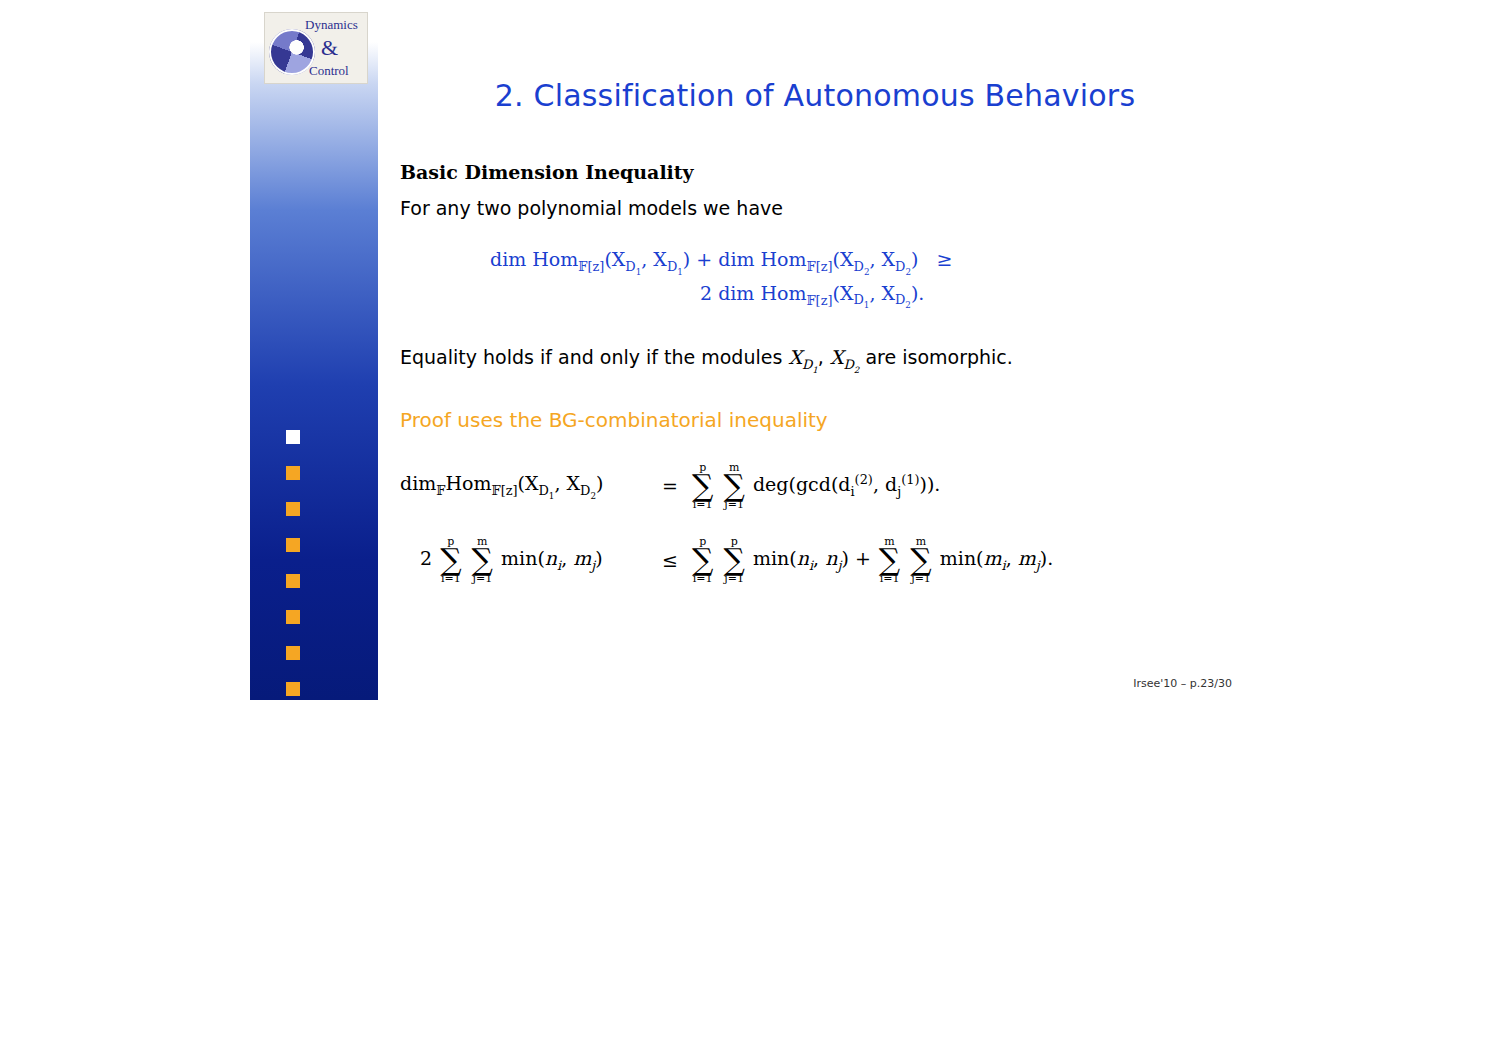Dynamics
&
Control
2. Classification of Autonomous Behaviors
Basic Dimension Inequality
For any two polynomial models we have
dim Hom𝔽[z](XD1, XD1) + dim Hom𝔽[z](XD2, XD2) ≥
2 dim Hom𝔽[z](XD1, XD2).
Equality holds if and only if the modules XD1, XD2 are isomorphic.
Proof uses the BG-combinatorial inequality
dim𝔽Hom𝔽[z](XD1, XD2) = p∑i=1 m∑j=1 deg(gcd(di(2), dj(1))).
2 p∑i=1 m∑j=1 min(ni, mj) ≤ p∑i=1 p∑j=1 min(ni, nj) + m∑i=1 m∑j=1 min(mi, mj).
Irsee'10 – p.23/30